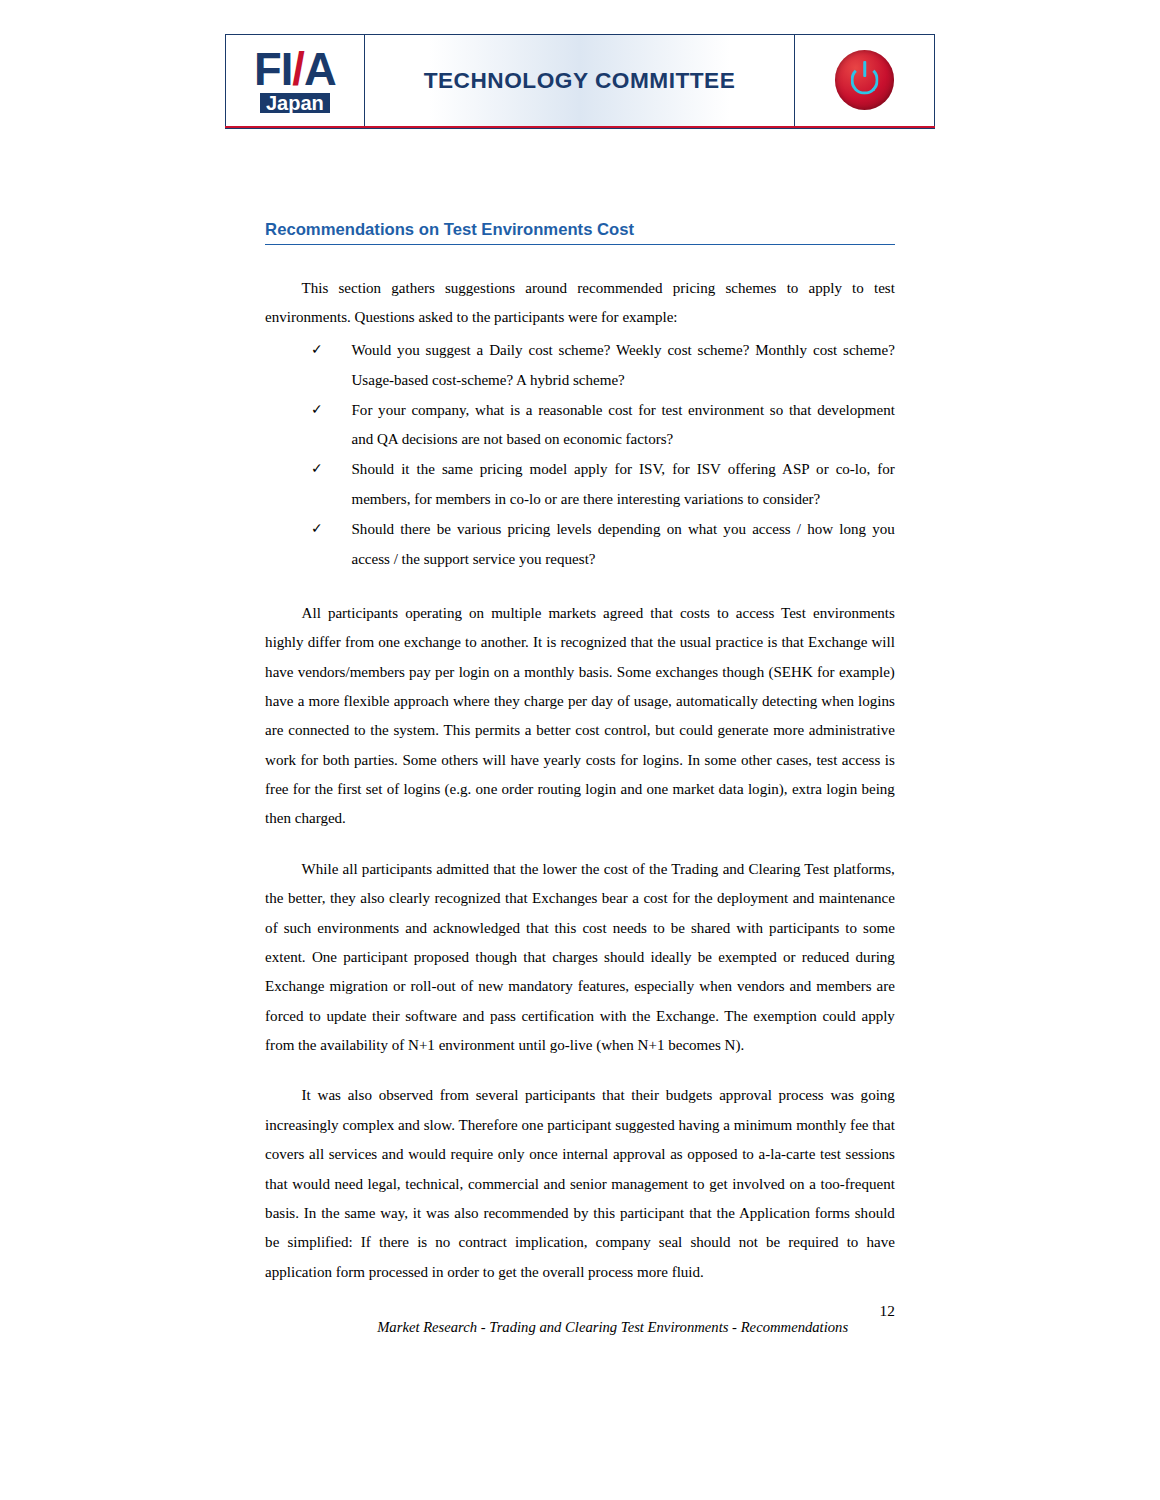FI/A Japan
TECHNOLOGY COMMITTEE
Recommendations on Test Environments Cost
This section gathers suggestions around recommended pricing schemes to apply to test environments. Questions asked to the participants were for example:
Would you suggest a Daily cost scheme? Weekly cost scheme? Monthly cost scheme? Usage-based cost-scheme? A hybrid scheme?
For your company, what is a reasonable cost for test environment so that development and QA decisions are not based on economic factors?
Should it the same pricing model apply for ISV, for ISV offering ASP or co-lo, for members, for members in co-lo or are there interesting variations to consider?
Should there be various pricing levels depending on what you access / how long you access / the support service you request?
All participants operating on multiple markets agreed that costs to access Test environments highly differ from one exchange to another. It is recognized that the usual practice is that Exchange will have vendors/members pay per login on a monthly basis. Some exchanges though (SEHK for example) have a more flexible approach where they charge per day of usage, automatically detecting when logins are connected to the system. This permits a better cost control, but could generate more administrative work for both parties. Some others will have yearly costs for logins. In some other cases, test access is free for the first set of logins (e.g. one order routing login and one market data login), extra login being then charged.
While all participants admitted that the lower the cost of the Trading and Clearing Test platforms, the better, they also clearly recognized that Exchanges bear a cost for the deployment and maintenance of such environments and acknowledged that this cost needs to be shared with participants to some extent. One participant proposed though that charges should ideally be exempted or reduced during Exchange migration or roll-out of new mandatory features, especially when vendors and members are forced to update their software and pass certification with the Exchange. The exemption could apply from the availability of N+1 environment until go-live (when N+1 becomes N).
It was also observed from several participants that their budgets approval process was going increasingly complex and slow. Therefore one participant suggested having a minimum monthly fee that covers all services and would require only once internal approval as opposed to a-la-carte test sessions that would need legal, technical, commercial and senior management to get involved on a too-frequent basis. In the same way, it was also recommended by this participant that the Application forms should be simplified: If there is no contract implication, company seal should not be required to have application form processed in order to get the overall process more fluid.
Market Research - Trading and Clearing Test Environments - Recommendations
12